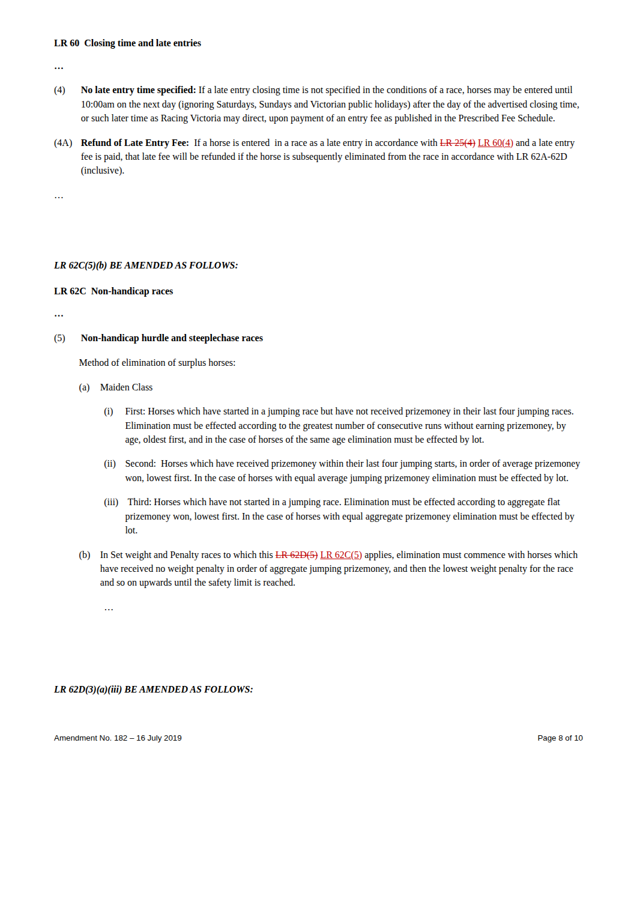LR 60 Closing time and late entries
…
(4)
No late entry time specified: If a late entry closing time is not specified in the conditions of a race, horses may be entered until 10:00am on the next day (ignoring Saturdays, Sundays and Victorian public holidays) after the day of the advertised closing time, or such later time as Racing Victoria may direct, upon payment of an entry fee as published in the Prescribed Fee Schedule.
(4A)
Refund of Late Entry Fee: If a horse is entered in a race as a late entry in accordance with LR 25(4) LR 60(4) and a late entry fee is paid, that late fee will be refunded if the horse is subsequently eliminated from the race in accordance with LR 62A-62D (inclusive).
…
LR 62C(5)(b) BE AMENDED AS FOLLOWS:
LR 62C Non-handicap races
…
(5)
Non-handicap hurdle and steeplechase races
Method of elimination of surplus horses:
(a)
Maiden Class
(i)
First: Horses which have started in a jumping race but have not received prizemoney in their last four jumping races. Elimination must be effected according to the greatest number of consecutive runs without earning prizemoney, by age, oldest first, and in the case of horses of the same age elimination must be effected by lot.
(ii)
Second: Horses which have received prizemoney within their last four jumping starts, in order of average prizemoney won, lowest first. In the case of horses with equal average jumping prizemoney elimination must be effected by lot.
(iii)
Third: Horses which have not started in a jumping race. Elimination must be effected according to aggregate flat prizemoney won, lowest first. In the case of horses with equal aggregate prizemoney elimination must be effected by lot.
(b)
In Set weight and Penalty races to which this LR 62D(5) LR 62C(5) applies, elimination must commence with horses which have received no weight penalty in order of aggregate jumping prizemoney, and then the lowest weight penalty for the race and so on upwards until the safety limit is reached.
…
LR 62D(3)(a)(iii) BE AMENDED AS FOLLOWS:
Amendment No. 182 – 16 July 2019 Page 8 of 10